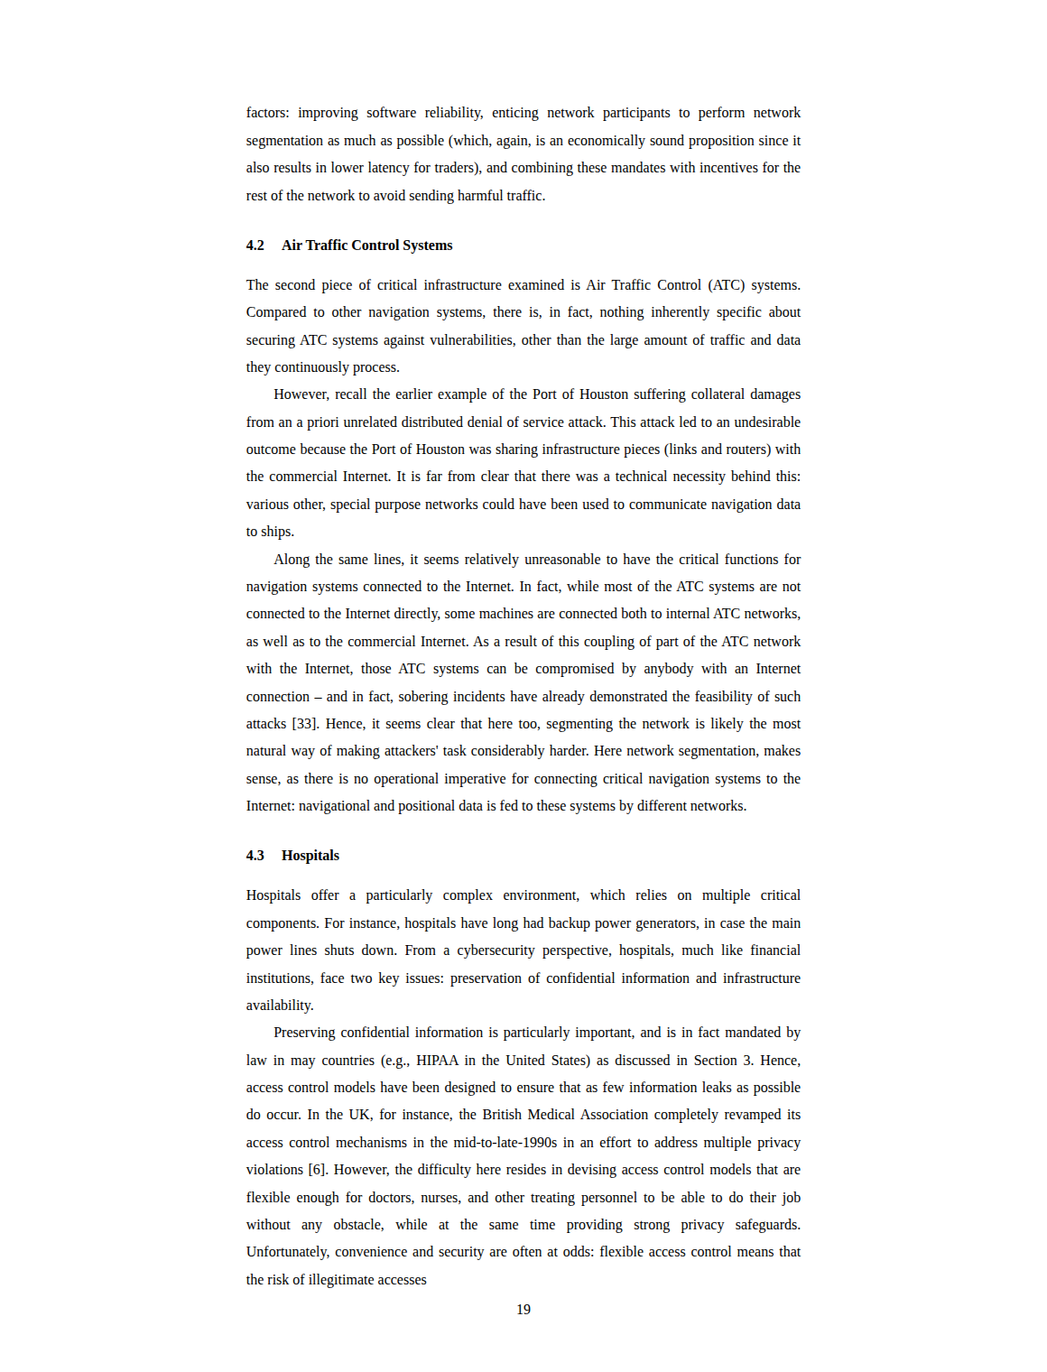factors: improving software reliability, enticing network participants to perform network segmentation as much as possible (which, again, is an economically sound proposition since it also results in lower latency for traders), and combining these mandates with incentives for the rest of the network to avoid sending harmful traffic.
4.2 Air Traffic Control Systems
The second piece of critical infrastructure examined is Air Traffic Control (ATC) systems. Compared to other navigation systems, there is, in fact, nothing inherently specific about securing ATC systems against vulnerabilities, other than the large amount of traffic and data they continuously process.
However, recall the earlier example of the Port of Houston suffering collateral damages from an a priori unrelated distributed denial of service attack. This attack led to an undesirable outcome because the Port of Houston was sharing infrastructure pieces (links and routers) with the commercial Internet. It is far from clear that there was a technical necessity behind this: various other, special purpose networks could have been used to communicate navigation data to ships.
Along the same lines, it seems relatively unreasonable to have the critical functions for navigation systems connected to the Internet. In fact, while most of the ATC systems are not connected to the Internet directly, some machines are connected both to internal ATC networks, as well as to the commercial Internet. As a result of this coupling of part of the ATC network with the Internet, those ATC systems can be compromised by anybody with an Internet connection – and in fact, sobering incidents have already demonstrated the feasibility of such attacks [33]. Hence, it seems clear that here too, segmenting the network is likely the most natural way of making attackers' task considerably harder. Here network segmentation, makes sense, as there is no operational imperative for connecting critical navigation systems to the Internet: navigational and positional data is fed to these systems by different networks.
4.3 Hospitals
Hospitals offer a particularly complex environment, which relies on multiple critical components. For instance, hospitals have long had backup power generators, in case the main power lines shuts down. From a cybersecurity perspective, hospitals, much like financial institutions, face two key issues: preservation of confidential information and infrastructure availability.
Preserving confidential information is particularly important, and is in fact mandated by law in may countries (e.g., HIPAA in the United States) as discussed in Section 3. Hence, access control models have been designed to ensure that as few information leaks as possible do occur. In the UK, for instance, the British Medical Association completely revamped its access control mechanisms in the mid-to-late-1990s in an effort to address multiple privacy violations [6]. However, the difficulty here resides in devising access control models that are flexible enough for doctors, nurses, and other treating personnel to be able to do their job without any obstacle, while at the same time providing strong privacy safeguards. Unfortunately, convenience and security are often at odds: flexible access control means that the risk of illegitimate accesses
19